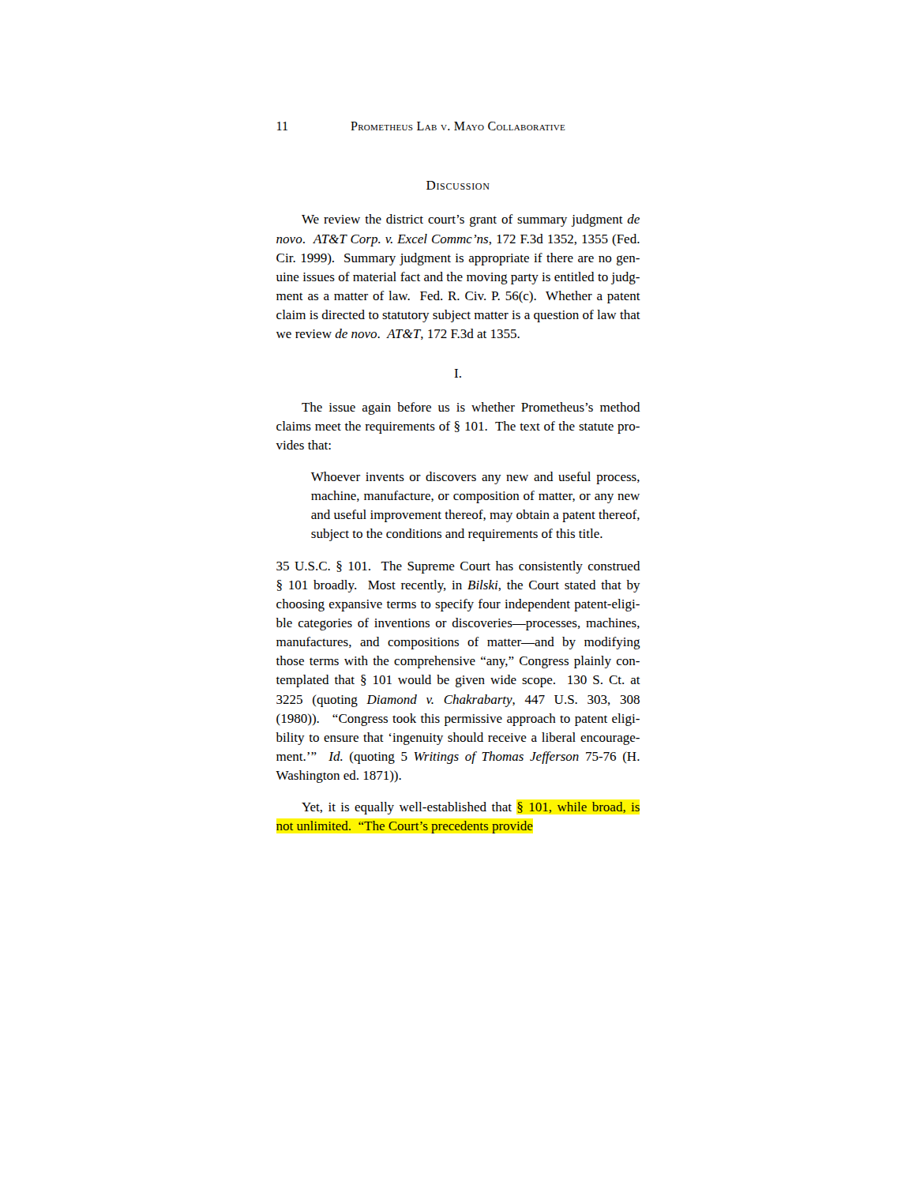11 Prometheus Lab v. Mayo Collaborative
Discussion
We review the district court’s grant of summary judgment de novo. AT&T Corp. v. Excel Commc’ns, 172 F.3d 1352, 1355 (Fed. Cir. 1999). Summary judgment is appropriate if there are no genuine issues of material fact and the moving party is entitled to judgment as a matter of law. Fed. R. Civ. P. 56(c). Whether a patent claim is directed to statutory subject matter is a question of law that we review de novo. AT&T, 172 F.3d at 1355.
I.
The issue again before us is whether Prometheus’s method claims meet the requirements of § 101. The text of the statute provides that:
Whoever invents or discovers any new and useful process, machine, manufacture, or composition of matter, or any new and useful improvement thereof, may obtain a patent thereof, subject to the conditions and requirements of this title.
35 U.S.C. § 101. The Supreme Court has consistently construed § 101 broadly. Most recently, in Bilski, the Court stated that by choosing expansive terms to specify four independent patent-eligible categories of inventions or discoveries—processes, machines, manufactures, and compositions of matter—and by modifying those terms with the comprehensive “any,” Congress plainly contemplated that § 101 would be given wide scope. 130 S. Ct. at 3225 (quoting Diamond v. Chakrabarty, 447 U.S. 303, 308 (1980)). “Congress took this permissive approach to patent eligibility to ensure that ‘ingenuity should receive a liberal encouragement.’” Id. (quoting 5 Writings of Thomas Jefferson 75-76 (H. Washington ed. 1871)).
Yet, it is equally well-established that § 101, while broad, is not unlimited. “The Court’s precedents provide